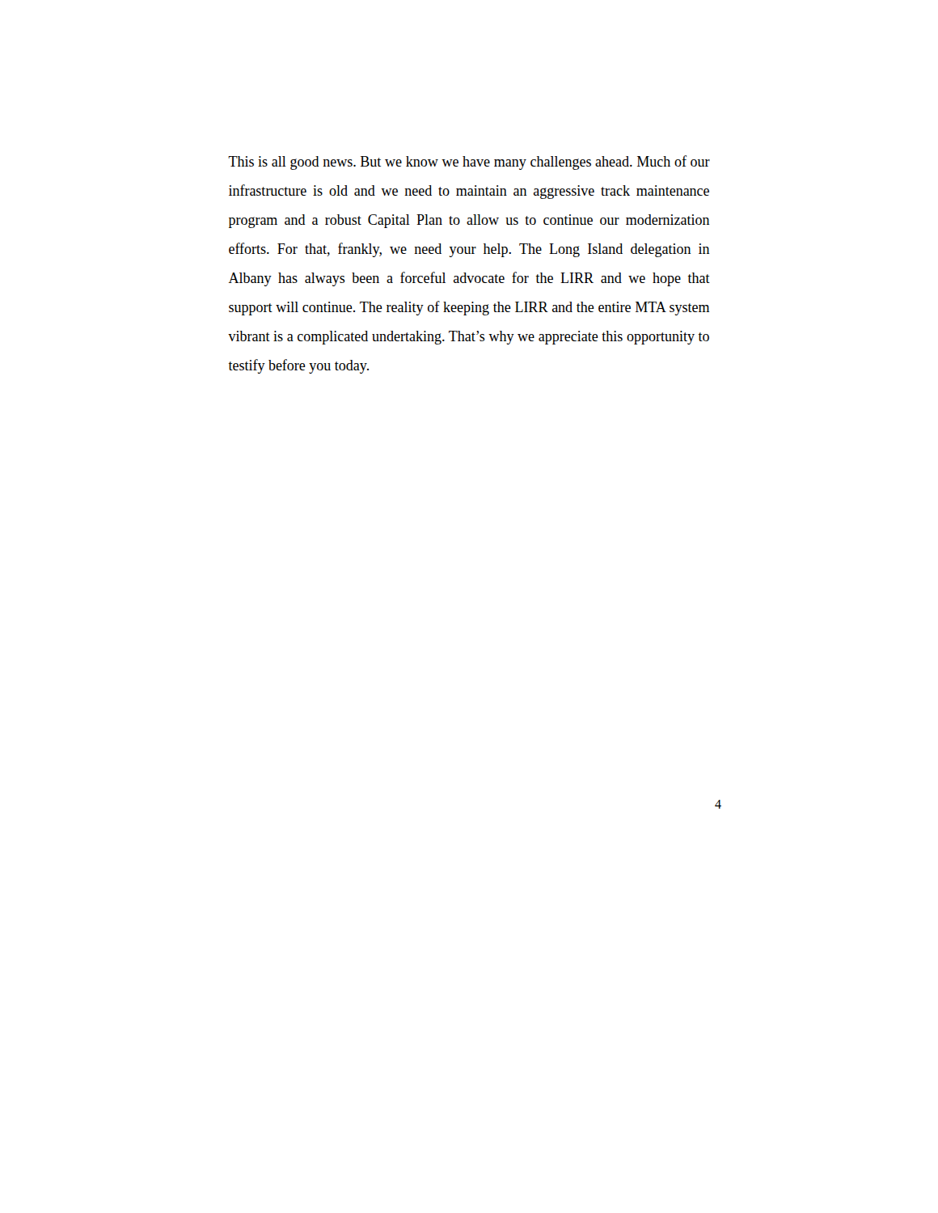This is all good news. But we know we have many challenges ahead. Much of our infrastructure is old and we need to maintain an aggressive track maintenance program and a robust Capital Plan to allow us to continue our modernization efforts. For that, frankly, we need your help. The Long Island delegation in Albany has always been a forceful advocate for the LIRR and we hope that support will continue. The reality of keeping the LIRR and the entire MTA system vibrant is a complicated undertaking. That’s why we appreciate this opportunity to testify before you today.
4